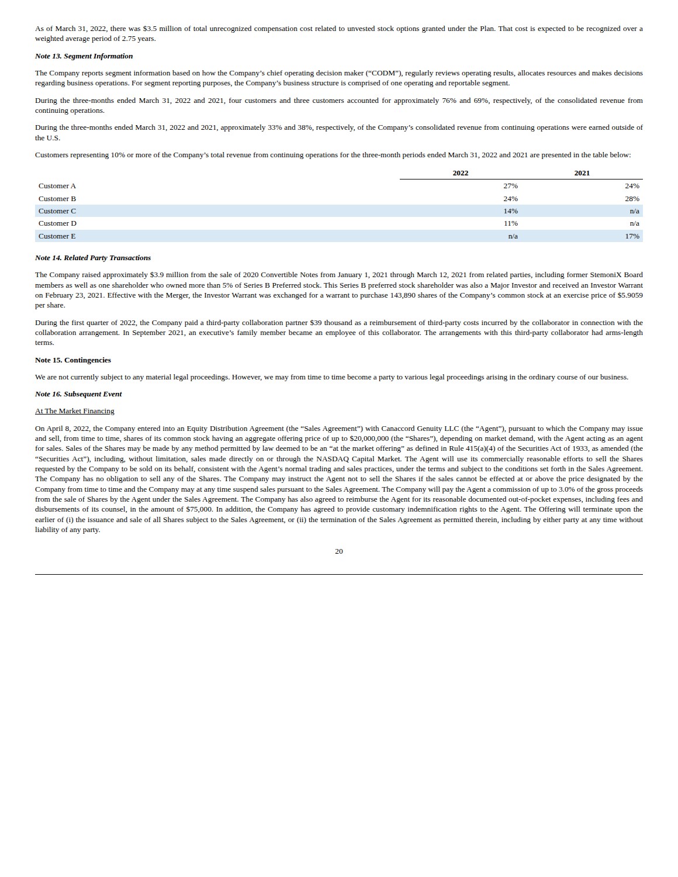As of March 31, 2022, there was $3.5 million of total unrecognized compensation cost related to unvested stock options granted under the Plan. That cost is expected to be recognized over a weighted average period of 2.75 years.
Note 13. Segment Information
The Company reports segment information based on how the Company’s chief operating decision maker (“CODM”), regularly reviews operating results, allocates resources and makes decisions regarding business operations. For segment reporting purposes, the Company’s business structure is comprised of one operating and reportable segment.
During the three-months ended March 31, 2022 and 2021, four customers and three customers accounted for approximately 76% and 69%, respectively, of the consolidated revenue from continuing operations.
During the three-months ended March 31, 2022 and 2021, approximately 33% and 38%, respectively, of the Company’s consolidated revenue from continuing operations were earned outside of the U.S.
Customers representing 10% or more of the Company’s total revenue from continuing operations for the three-month periods ended March 31, 2022 and 2021 are presented in the table below:
| | 2022 | 2021 |
| --- | --- | --- |
| Customer A | 27% | 24% |
| Customer B | 24% | 28% |
| Customer C | 14% | n/a |
| Customer D | 11% | n/a |
| Customer E | n/a | 17% |
Note 14. Related Party Transactions
The Company raised approximately $3.9 million from the sale of 2020 Convertible Notes from January 1, 2021 through March 12, 2021 from related parties, including former StemoniX Board members as well as one shareholder who owned more than 5% of Series B Preferred stock. This Series B preferred stock shareholder was also a Major Investor and received an Investor Warrant on February 23, 2021. Effective with the Merger, the Investor Warrant was exchanged for a warrant to purchase 143,890 shares of the Company’s common stock at an exercise price of $5.9059 per share.
During the first quarter of 2022, the Company paid a third-party collaboration partner $39 thousand as a reimbursement of third-party costs incurred by the collaborator in connection with the collaboration arrangement. In September 2021, an executive’s family member became an employee of this collaborator. The arrangements with this third-party collaborator had arms-length terms.
Note 15. Contingencies
We are not currently subject to any material legal proceedings. However, we may from time to time become a party to various legal proceedings arising in the ordinary course of our business.
Note 16. Subsequent Event
At The Market Financing
On April 8, 2022, the Company entered into an Equity Distribution Agreement (the “Sales Agreement”) with Canaccord Genuity LLC (the “Agent”), pursuant to which the Company may issue and sell, from time to time, shares of its common stock having an aggregate offering price of up to $20,000,000 (the “Shares”), depending on market demand, with the Agent acting as an agent for sales. Sales of the Shares may be made by any method permitted by law deemed to be an “at the market offering” as defined in Rule 415(a)(4) of the Securities Act of 1933, as amended (the “Securities Act”), including, without limitation, sales made directly on or through the NASDAQ Capital Market. The Agent will use its commercially reasonable efforts to sell the Shares requested by the Company to be sold on its behalf, consistent with the Agent’s normal trading and sales practices, under the terms and subject to the conditions set forth in the Sales Agreement. The Company has no obligation to sell any of the Shares. The Company may instruct the Agent not to sell the Shares if the sales cannot be effected at or above the price designated by the Company from time to time and the Company may at any time suspend sales pursuant to the Sales Agreement. The Company will pay the Agent a commission of up to 3.0% of the gross proceeds from the sale of Shares by the Agent under the Sales Agreement. The Company has also agreed to reimburse the Agent for its reasonable documented out-of-pocket expenses, including fees and disbursements of its counsel, in the amount of $75,000. In addition, the Company has agreed to provide customary indemnification rights to the Agent. The Offering will terminate upon the earlier of (i) the issuance and sale of all Shares subject to the Sales Agreement, or (ii) the termination of the Sales Agreement as permitted therein, including by either party at any time without liability of any party.
20